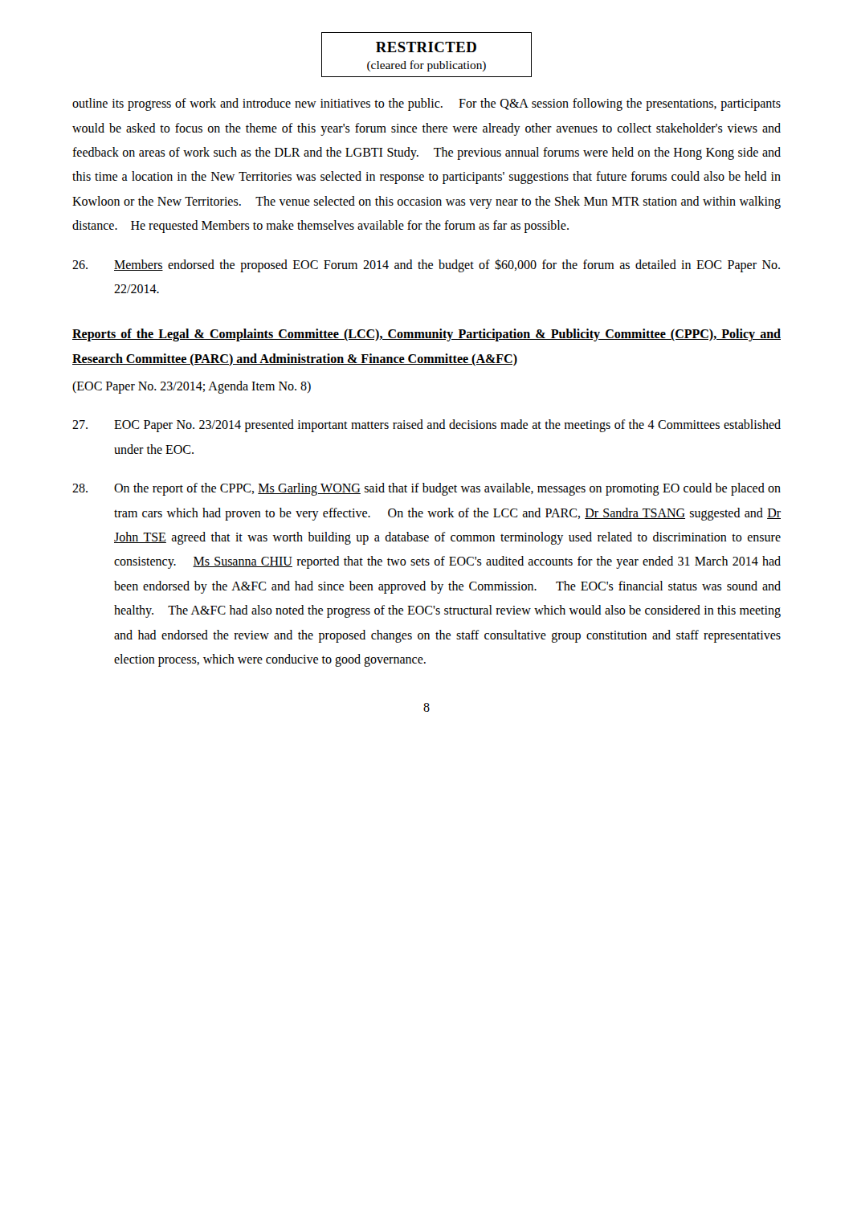RESTRICTED
(cleared for publication)
outline its progress of work and introduce new initiatives to the public. For the Q&A session following the presentations, participants would be asked to focus on the theme of this year's forum since there were already other avenues to collect stakeholder's views and feedback on areas of work such as the DLR and the LGBTI Study. The previous annual forums were held on the Hong Kong side and this time a location in the New Territories was selected in response to participants' suggestions that future forums could also be held in Kowloon or the New Territories. The venue selected on this occasion was very near to the Shek Mun MTR station and within walking distance. He requested Members to make themselves available for the forum as far as possible.
26.
Members endorsed the proposed EOC Forum 2014 and the budget of $60,000 for the forum as detailed in EOC Paper No. 22/2014.
Reports of the Legal & Complaints Committee (LCC), Community Participation & Publicity Committee (CPPC), Policy and Research Committee (PARC) and Administration & Finance Committee (A&FC)
(EOC Paper No. 23/2014; Agenda Item No. 8)
27.
EOC Paper No. 23/2014 presented important matters raised and decisions made at the meetings of the 4 Committees established under the EOC.
28.
On the report of the CPPC, Ms Garling WONG said that if budget was available, messages on promoting EO could be placed on tram cars which had proven to be very effective. On the work of the LCC and PARC, Dr Sandra TSANG suggested and Dr John TSE agreed that it was worth building up a database of common terminology used related to discrimination to ensure consistency. Ms Susanna CHIU reported that the two sets of EOC's audited accounts for the year ended 31 March 2014 had been endorsed by the A&FC and had since been approved by the Commission. The EOC's financial status was sound and healthy. The A&FC had also noted the progress of the EOC's structural review which would also be considered in this meeting and had endorsed the review and the proposed changes on the staff consultative group constitution and staff representatives election process, which were conducive to good governance.
8